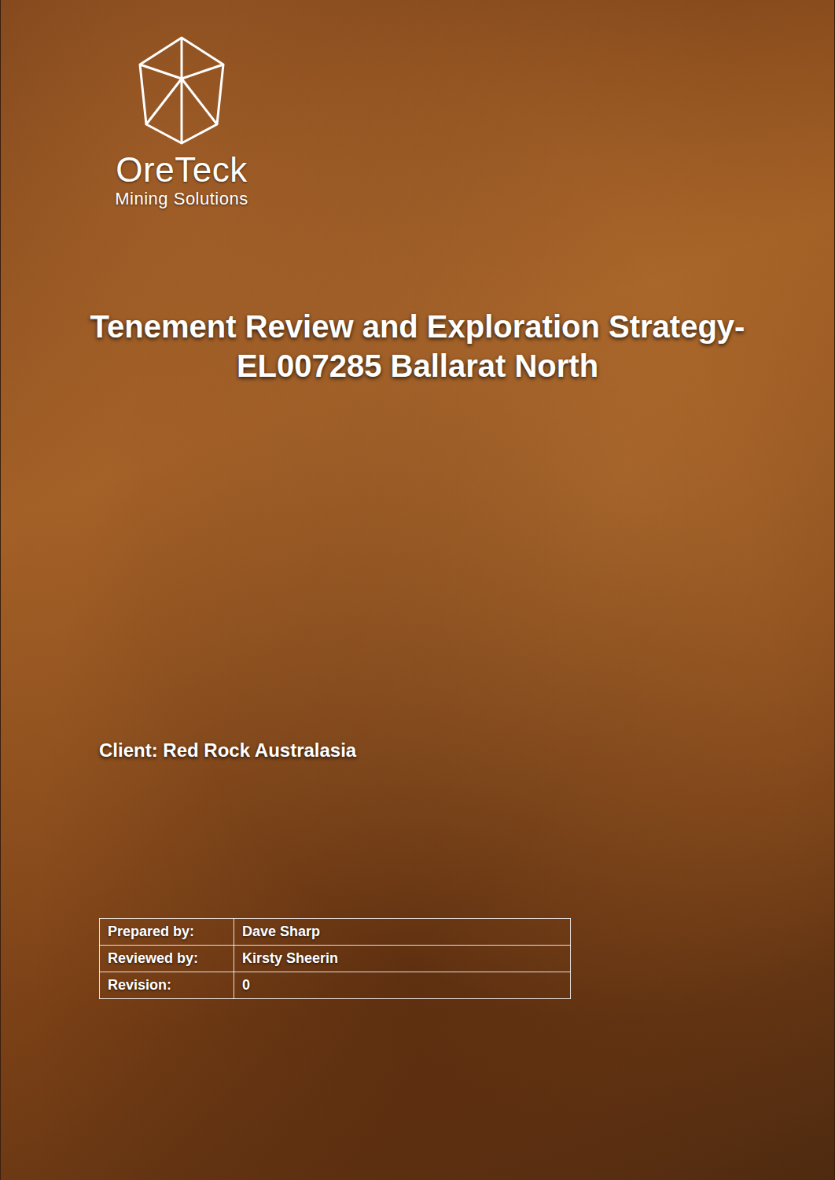OreTeck
Mining Solutions
Tenement Review and Exploration Strategy- EL007285 Ballarat North
Client: Red Rock Australasia
| Prepared by: | Dave Sharp |
| Reviewed by: | Kirsty Sheerin |
| Revision: | 0 |